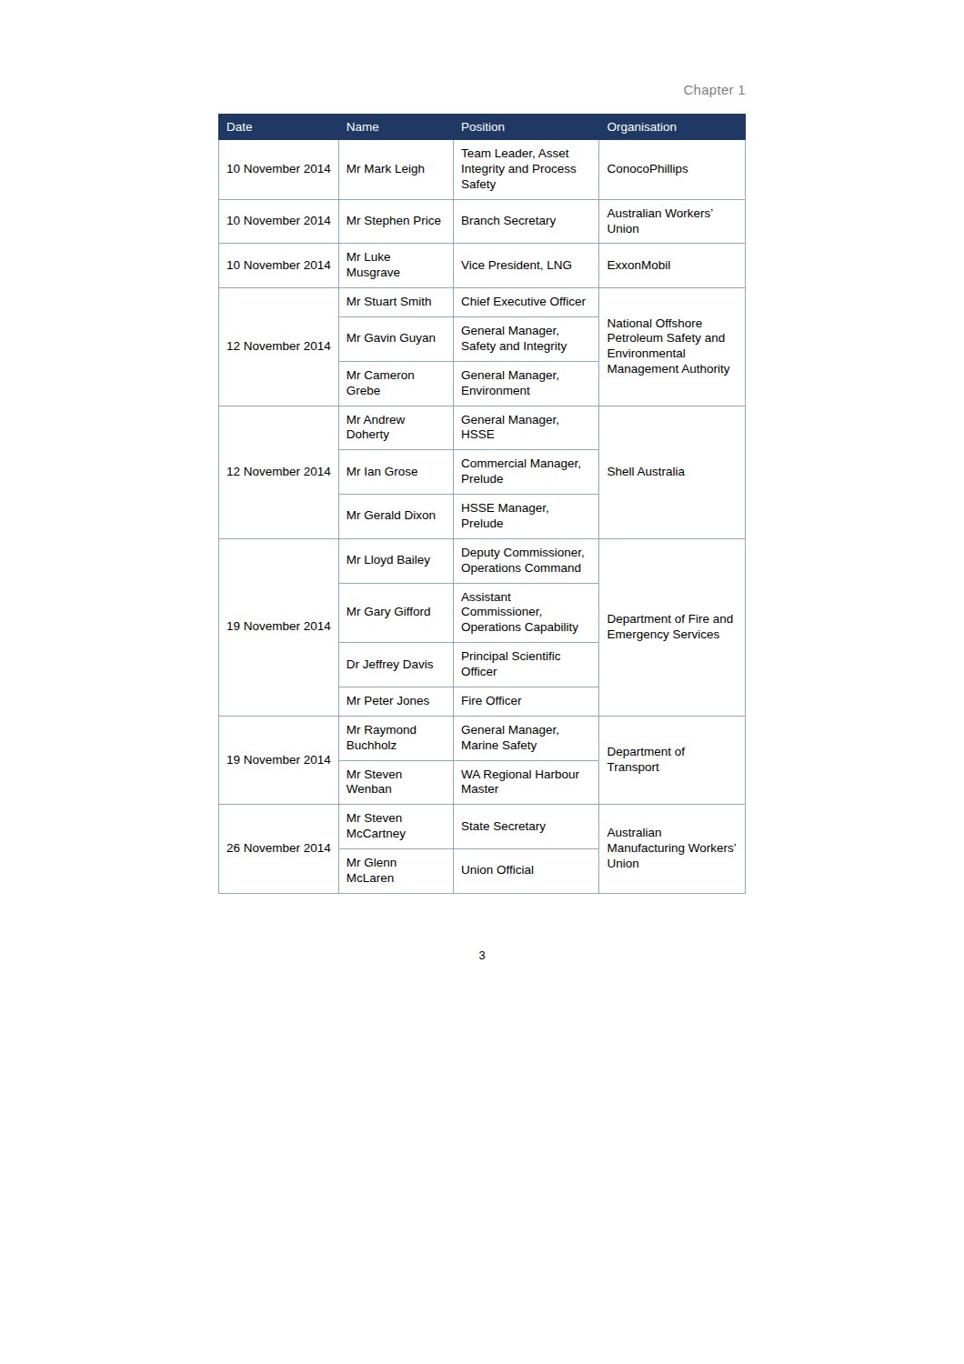Chapter 1
| Date | Name | Position | Organisation |
| --- | --- | --- | --- |
| 10 November 2014 | Mr Mark Leigh | Team Leader, Asset Integrity and Process Safety | ConocoPhillips |
| 10 November 2014 | Mr Stephen Price | Branch Secretary | Australian Workers’ Union |
| 10 November 2014 | Mr Luke Musgrave | Vice President, LNG | ExxonMobil |
| 12 November 2014 | Mr Stuart Smith | Chief Executive Officer | National Offshore Petroleum Safety and Environmental Management Authority |
| Mr Gavin Guyan | General Manager, Safety and Integrity |
| Mr Cameron Grebe | General Manager, Environment |
| 12 November 2014 | Mr Andrew Doherty | General Manager, HSSE | Shell Australia |
| Mr Ian Grose | Commercial Manager, Prelude |
| Mr Gerald Dixon | HSSE Manager, Prelude |
| 19 November 2014 | Mr Lloyd Bailey | Deputy Commissioner, Operations Command | Department of Fire and Emergency Services |
| Mr Gary Gifford | Assistant Commissioner, Operations Capability |
| Dr Jeffrey Davis | Principal Scientific Officer |
| Mr Peter Jones | Fire Officer |
| 19 November 2014 | Mr Raymond Buchholz | General Manager, Marine Safety | Department of Transport |
| Mr Steven Wenban | WA Regional Harbour Master |
| 26 November 2014 | Mr Steven McCartney | State Secretary | Australian Manufacturing Workers’ Union |
| Mr Glenn McLaren | Union Official |
3